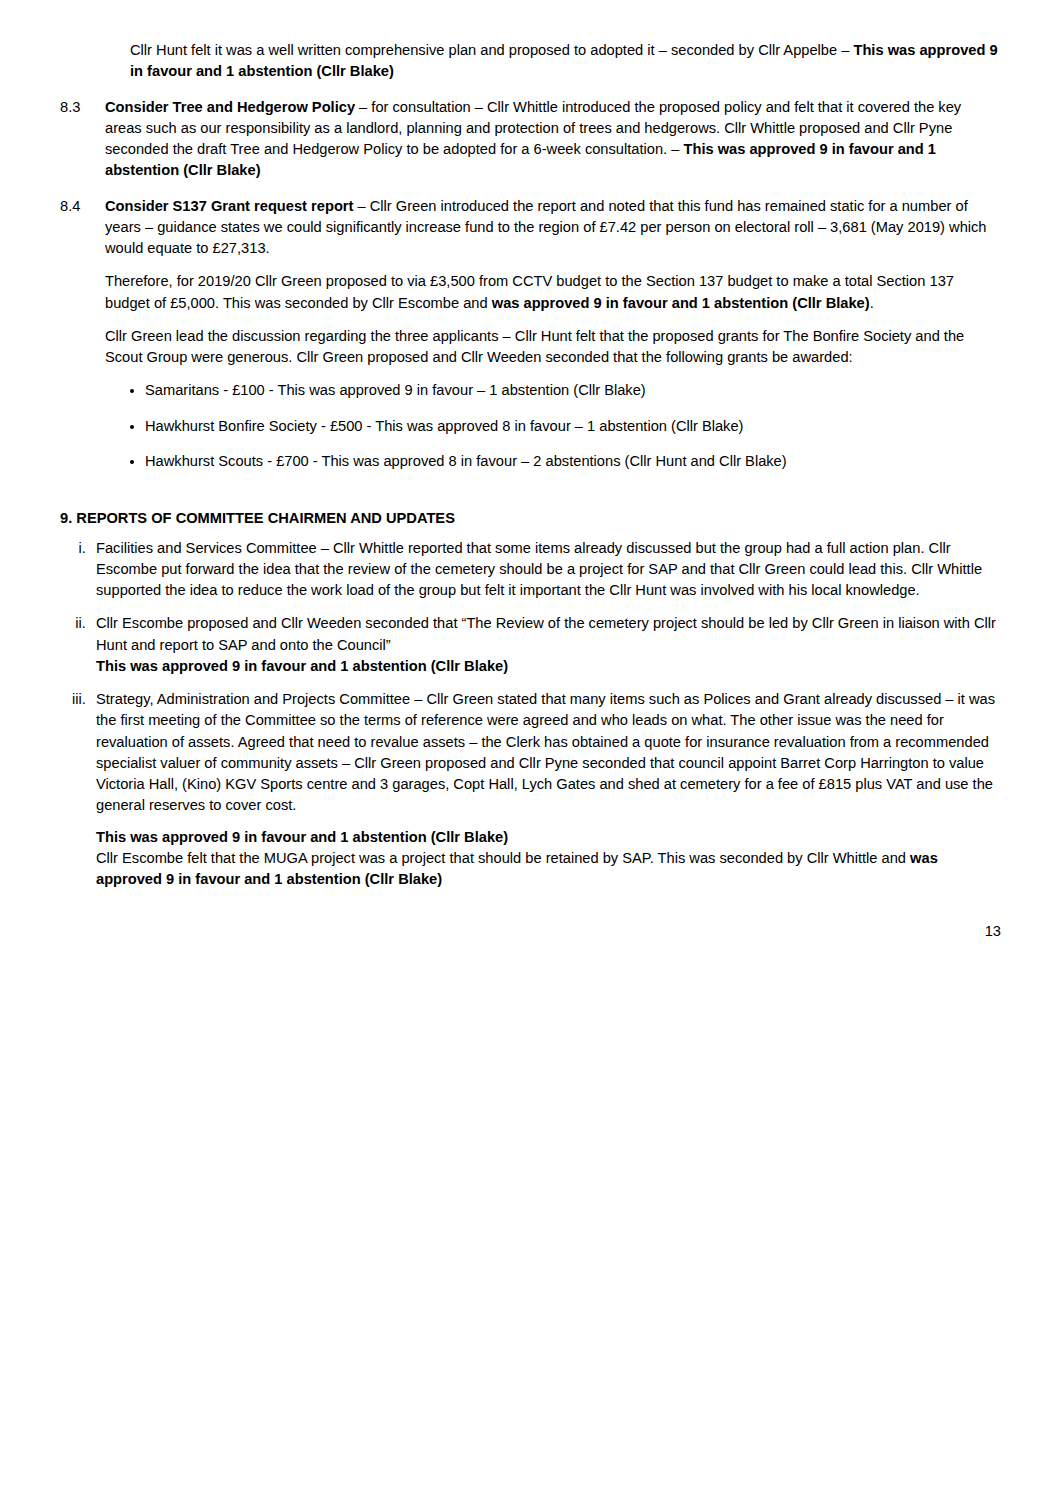Cllr Hunt felt it was a well written comprehensive plan and proposed to adopted it – seconded by Cllr Appelbe – This was approved 9 in favour and 1 abstention (Cllr Blake)
8.3
Consider Tree and Hedgerow Policy – for consultation – Cllr Whittle introduced the proposed policy and felt that it covered the key areas such as our responsibility as a landlord, planning and protection of trees and hedgerows. Cllr Whittle proposed and Cllr Pyne seconded the draft Tree and Hedgerow Policy to be adopted for a 6-week consultation. – This was approved 9 in favour and 1 abstention (Cllr Blake)
8.4
Consider S137 Grant request report – Cllr Green introduced the report and noted that this fund has remained static for a number of years – guidance states we could significantly increase fund to the region of £7.42 per person on electoral roll – 3,681 (May 2019) which would equate to £27,313.
Therefore, for 2019/20 Cllr Green proposed to via £3,500 from CCTV budget to the Section 137 budget to make a total Section 137 budget of £5,000. This was seconded by Cllr Escombe and was approved 9 in favour and 1 abstention (Cllr Blake).
Cllr Green lead the discussion regarding the three applicants – Cllr Hunt felt that the proposed grants for The Bonfire Society and the Scout Group were generous. Cllr Green proposed and Cllr Weeden seconded that the following grants be awarded:
Samaritans - £100 - This was approved 9 in favour – 1 abstention (Cllr Blake)
Hawkhurst Bonfire Society - £500 - This was approved 8 in favour – 1 abstention (Cllr Blake)
Hawkhurst Scouts - £700 - This was approved 8 in favour – 2 abstentions (Cllr Hunt and Cllr Blake)
9. REPORTS OF COMMITTEE CHAIRMEN AND UPDATES
Facilities and Services Committee – Cllr Whittle reported that some items already discussed but the group had a full action plan. Cllr Escombe put forward the idea that the review of the cemetery should be a project for SAP and that Cllr Green could lead this. Cllr Whittle supported the idea to reduce the work load of the group but felt it important the Cllr Hunt was involved with his local knowledge.
Cllr Escombe proposed and Cllr Weeden seconded that “The Review of the cemetery project should be led by Cllr Green in liaison with Cllr Hunt and report to SAP and onto the Council”
This was approved 9 in favour and 1 abstention (Cllr Blake)
Strategy, Administration and Projects Committee – Cllr Green stated that many items such as Polices and Grant already discussed – it was the first meeting of the Committee so the terms of reference were agreed and who leads on what. The other issue was the need for revaluation of assets. Agreed that need to revalue assets – the Clerk has obtained a quote for insurance revaluation from a recommended specialist valuer of community assets – Cllr Green proposed and Cllr Pyne seconded that council appoint Barret Corp Harrington to value Victoria Hall, (Kino) KGV Sports centre and 3 garages, Copt Hall, Lych Gates and shed at cemetery for a fee of £815 plus VAT and use the general reserves to cover cost.
This was approved 9 in favour and 1 abstention (Cllr Blake)
Cllr Escombe felt that the MUGA project was a project that should be retained by SAP. This was seconded by Cllr Whittle and was approved 9 in favour and 1 abstention (Cllr Blake)
13